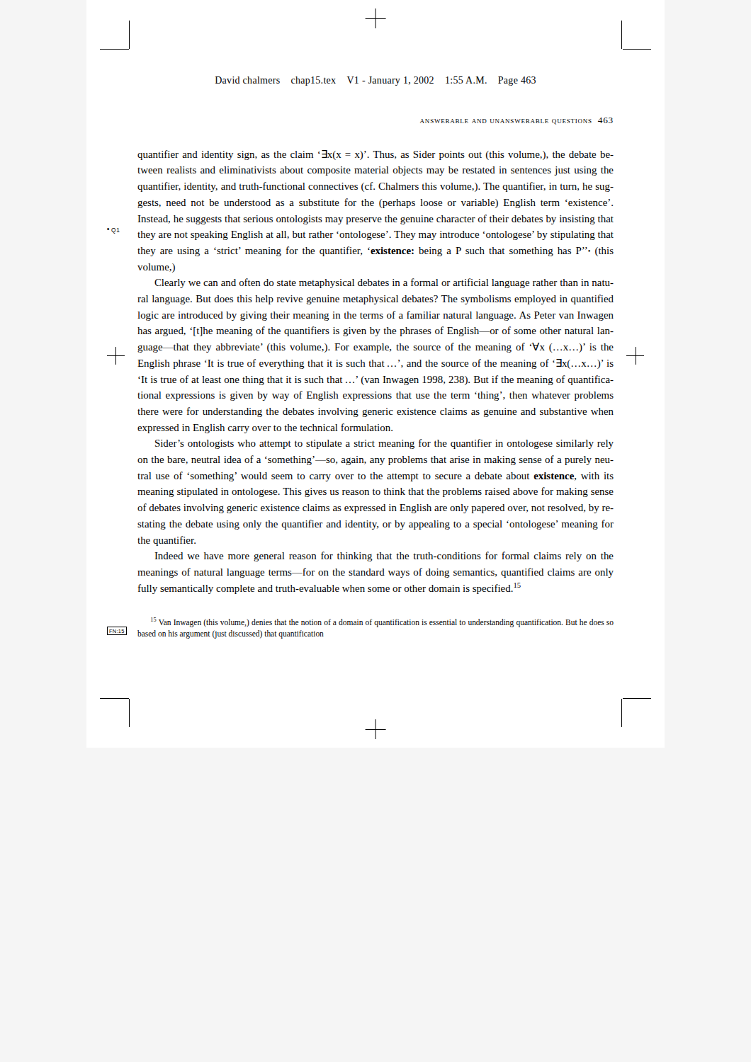David chalmers chap15.tex V1 - January 1, 2002 1:55 A.M. Page 463
answerable and unanswerable questions 463
•Q1
FN:15
quantifier and identity sign, as the claim ‘∃x(x = x)’. Thus, as Sider points out (this volume,), the debate between realists and eliminativists about composite material objects may be restated in sentences just using the quantifier, identity, and truth-functional connectives (cf. Chalmers this volume,). The quantifier, in turn, he suggests, need not be understood as a substitute for the (perhaps loose or variable) English term ‘existence’. Instead, he suggests that serious ontologists may preserve the genuine character of their debates by insisting that they are not speaking English at all, but rather ‘ontologese’. They may introduce ‘ontologese’ by stipulating that they are using a ‘strict’ meaning for the quantifier, ‘existence: being a P such that something has P’’• (this volume,)
Clearly we can and often do state metaphysical debates in a formal or artificial language rather than in natural language. But does this help revive genuine metaphysical debates? The symbolisms employed in quantified logic are introduced by giving their meaning in the terms of a familiar natural language. As Peter van Inwagen has argued, ‘[t]he meaning of the quantifiers is given by the phrases of English—or of some other natural language—that they abbreviate’ (this volume,). For example, the source of the meaning of ‘∀x (…x…)’ is the English phrase ‘It is true of everything that it is such that …’, and the source of the meaning of ‘∃x(…x…)’ is ‘It is true of at least one thing that it is such that …’ (van Inwagen 1998, 238). But if the meaning of quantificational expressions is given by way of English expressions that use the term ‘thing’, then whatever problems there were for understanding the debates involving generic existence claims as genuine and substantive when expressed in English carry over to the technical formulation.
Sider’s ontologists who attempt to stipulate a strict meaning for the quantifier in ontologese similarly rely on the bare, neutral idea of a ‘something’—so, again, any problems that arise in making sense of a purely neutral use of ‘something’ would seem to carry over to the attempt to secure a debate about existence, with its meaning stipulated in ontologese. This gives us reason to think that the problems raised above for making sense of debates involving generic existence claims as expressed in English are only papered over, not resolved, by restating the debate using only the quantifier and identity, or by appealing to a special ‘ontologese’ meaning for the quantifier.
Indeed we have more general reason for thinking that the truth-conditions for formal claims rely on the meanings of natural language terms—for on the standard ways of doing semantics, quantified claims are only fully semantically complete and truth-evaluable when some or other domain is specified.15
15 Van Inwagen (this volume,) denies that the notion of a domain of quantification is essential to understanding quantification. But he does so based on his argument (just discussed) that quantification